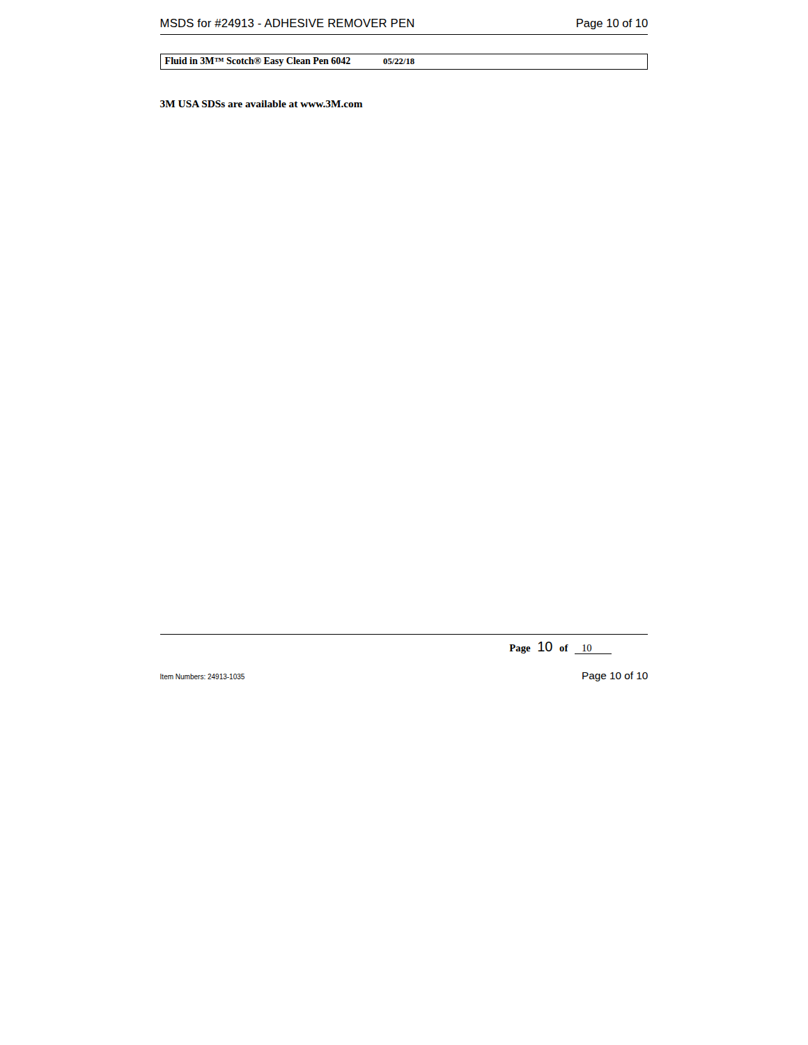MSDS for #24913 - ADHESIVE REMOVER PEN
Page 10 of 10
Fluid in 3M™ Scotch® Easy Clean Pen 6042 05/22/18
3M USA SDSs are available at www.3M.com
Page 10 of 10
Item Numbers: 24913-1035
Page 10 of 10